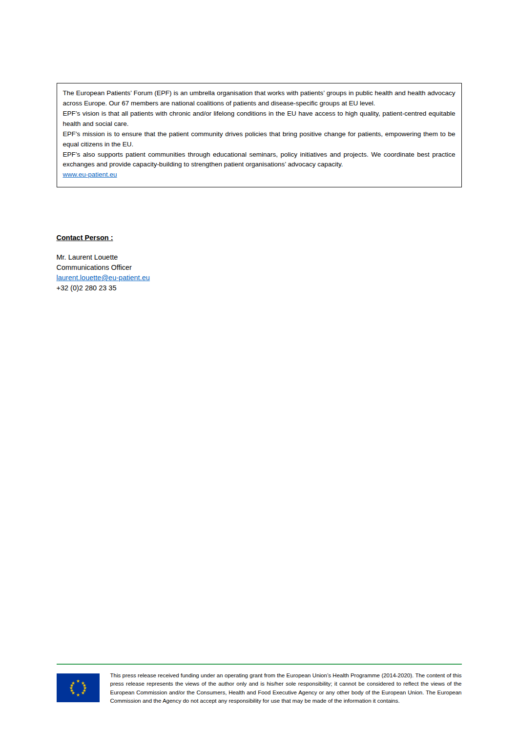The European Patients’ Forum (EPF) is an umbrella organisation that works with patients’ groups in public health and health advocacy across Europe. Our 67 members are national coalitions of patients and disease-specific groups at EU level.
EPF’s vision is that all patients with chronic and/or lifelong conditions in the EU have access to high quality, patient-centred equitable health and social care.
EPF’s mission is to ensure that the patient community drives policies that bring positive change for patients, empowering them to be equal citizens in the EU.
EPF’s also supports patient communities through educational seminars, policy initiatives and projects. We coordinate best practice exchanges and provide capacity-building to strengthen patient organisations’ advocacy capacity.
www.eu-patient.eu
Contact Person :
Mr. Laurent Louette
Communications Officer
laurent.louette@eu-patient.eu
+32 (0)2 280 23 35
This press release received funding under an operating grant from the European Union’s Health Programme (2014-2020). The content of this press release represents the views of the author only and is his/her sole responsibility; it cannot be considered to reflect the views of the European Commission and/or the Consumers, Health and Food Executive Agency or any other body of the European Union. The European Commission and the Agency do not accept any responsibility for use that may be made of the information it contains.